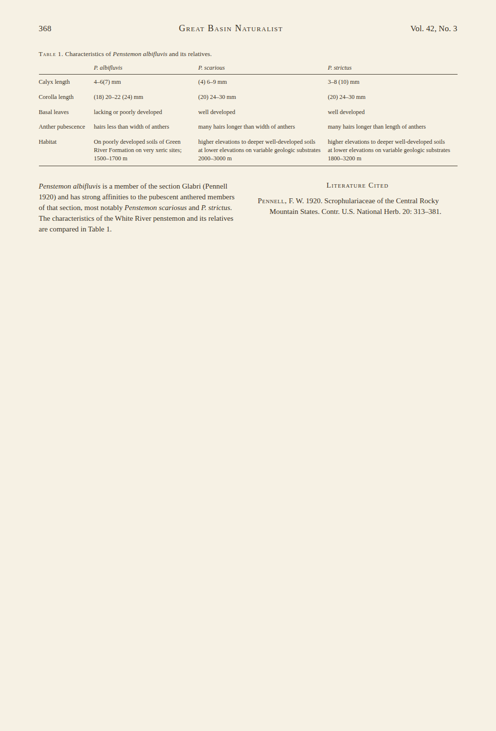368 Great Basin Naturalist Vol. 42, No. 3
Table 1. Characteristics of Penstemon albifluvis and its relatives.
| | P. albifluvis | P. scarious | P. strictus |
| --- | --- | --- | --- |
| Calyx length | 4–6(7) mm | (4) 6–9 mm | 3–8 (10) mm |
| Corolla length | (18) 20–22 (24) mm | (20) 24–30 mm | (20) 24–30 mm |
| Basal leaves | lacking or poorly developed | well developed | well developed |
| Anther pubescence | hairs less than width of anthers | many hairs longer than width of anthers | many hairs longer than length of anthers |
| Habitat | On poorly developed soils of Green River Formation on very xeric sites; 1500–1700 m | higher elevations to deeper well-developed soils at lower elevations on variable geologic substrates 2000–3000 m | higher elevations to deeper well-developed soils at lower elevations on variable geologic substrates 1800–3200 m |
Penstemon albifluvis is a member of the section Glabri (Pennell 1920) and has strong affinities to the pubescent anthered members of that section, most notably Penstemon scariosus and P. strictus. The characteristics of the White River penstemon and its relatives are compared in Table 1.
Literature Cited
Pennell, F. W. 1920. Scrophulariaceae of the Central Rocky Mountain States. Contr. U.S. National Herb. 20: 313–381.